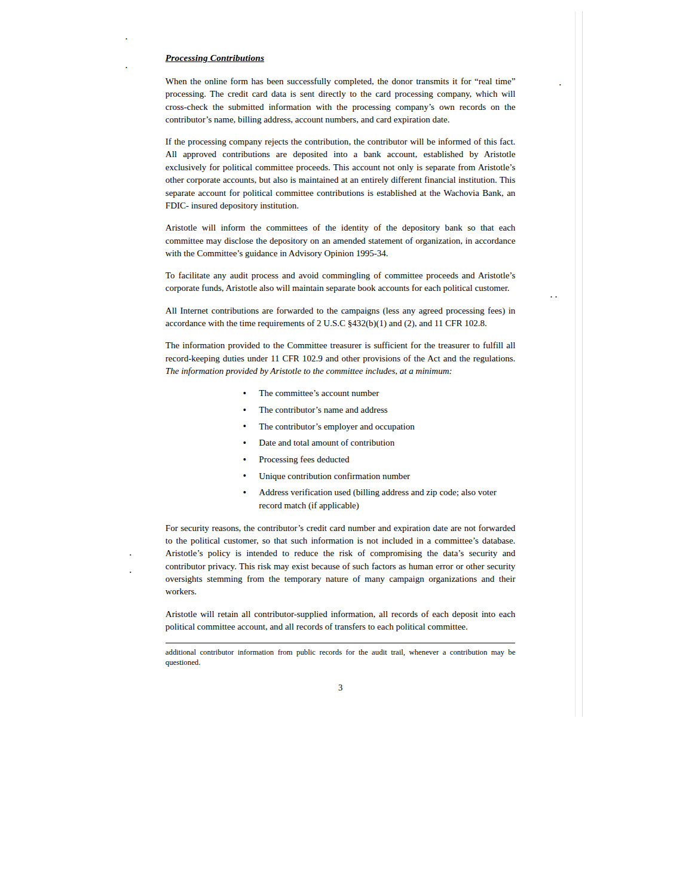. . . . . . .
Processing Contributions
When the online form has been successfully completed, the donor transmits it for “real time” processing. The credit card data is sent directly to the card processing company, which will cross-check the submitted information with the processing company’s own records on the contributor’s name, billing address, account numbers, and card expiration date.
If the processing company rejects the contribution, the contributor will be informed of this fact. All approved contributions are deposited into a bank account, established by Aristotle exclusively for political committee proceeds. This account not only is separate from Aristotle’s other corporate accounts, but also is maintained at an entirely different financial institution. This separate account for political committee contributions is established at the Wachovia Bank, an FDIC- insured depository institution.
Aristotle will inform the committees of the identity of the depository bank so that each committee may disclose the depository on an amended statement of organization, in accordance with the Committee’s guidance in Advisory Opinion 1995-34.
To facilitate any audit process and avoid commingling of committee proceeds and Aristotle’s corporate funds, Aristotle also will maintain separate book accounts for each political customer.
All Internet contributions are forwarded to the campaigns (less any agreed processing fees) in accordance with the time requirements of 2 U.S.C §432(b)(1) and (2), and 11 CFR 102.8.
The information provided to the Committee treasurer is sufficient for the treasurer to fulfill all record-keeping duties under 11 CFR 102.9 and other provisions of the Act and the regulations. The information provided by Aristotle to the committee includes, at a minimum:
The committee’s account number
The contributor’s name and address
The contributor’s employer and occupation
Date and total amount of contribution
Processing fees deducted
Unique contribution confirmation number
Address verification used (billing address and zip code; also voter record match (if applicable)
For security reasons, the contributor’s credit card number and expiration date are not forwarded to the political customer, so that such information is not included in a committee’s database. Aristotle’s policy is intended to reduce the risk of compromising the data’s security and contributor privacy. This risk may exist because of such factors as human error or other security oversights stemming from the temporary nature of many campaign organizations and their workers.
Aristotle will retain all contributor-supplied information, all records of each deposit into each political committee account, and all records of transfers to each political committee.
additional contributor information from public records for the audit trail, whenever a contribution may be questioned.
3